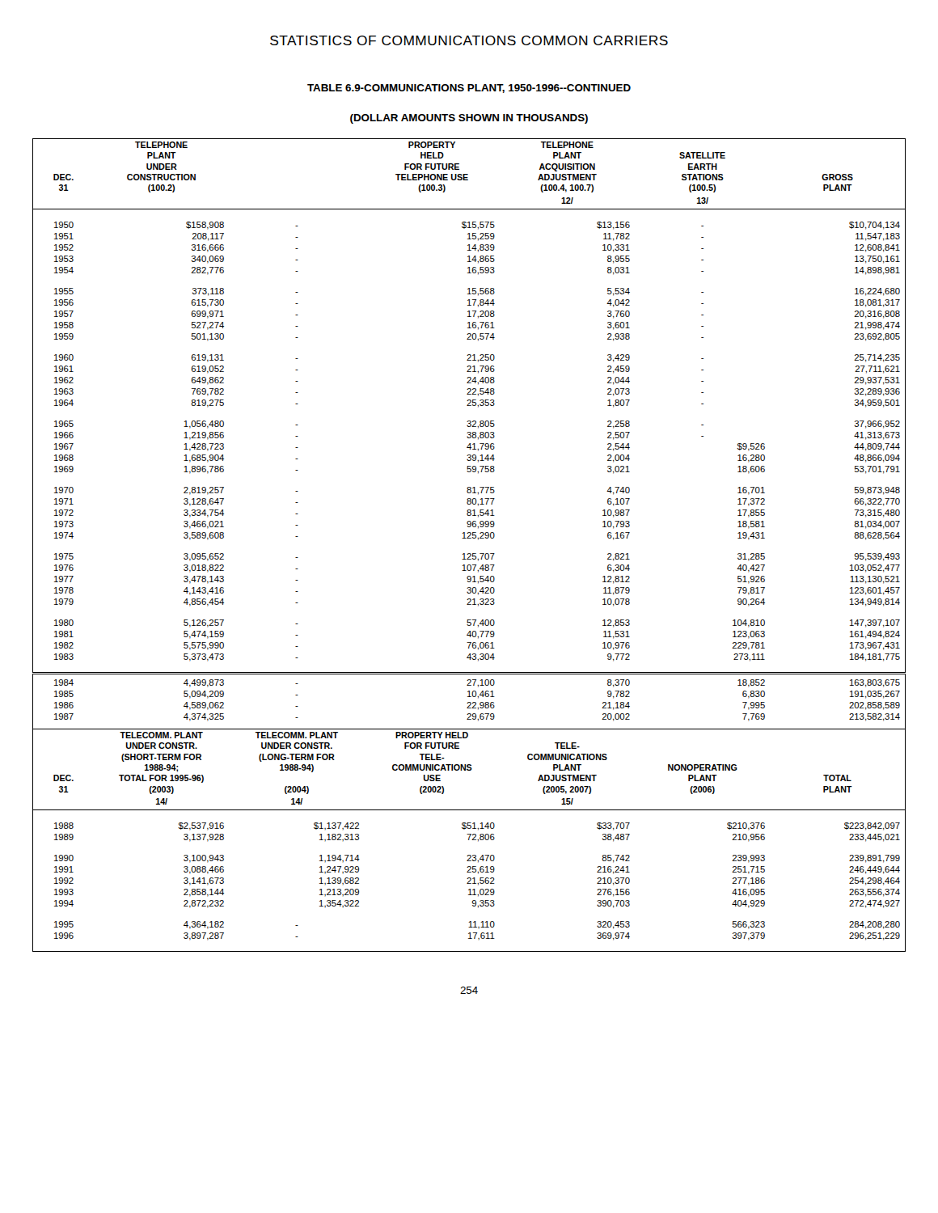STATISTICS OF COMMUNICATIONS COMMON CARRIERS
TABLE 6.9-COMMUNICATIONS PLANT, 1950-1996--CONTINUED
(DOLLAR AMOUNTS SHOWN IN THOUSANDS)
| DEC. 31 | TELEPHONE PLANT UNDER CONSTRUCTION (100.2) | | PROPERTY HELD FOR FUTURE TELEPHONE USE (100.3) | TELEPHONE PLANT ACQUISITION ADJUSTMENT (100.4, 100.7) | SATELLITE EARTH STATIONS (100.5) | GROSS PLANT |
| --- | --- | --- | --- | --- | --- | --- |
| | | | | 12/ | 13/ | |
| 1950 | $158,908 | - | $15,575 | $13,156 | - | $10,704,134 |
| 1951 | 208,117 | - | 15,259 | 11,782 | - | 11,547,183 |
| 1952 | 316,666 | - | 14,839 | 10,331 | - | 12,608,841 |
| 1953 | 340,069 | - | 14,865 | 8,955 | - | 13,750,161 |
| 1954 | 282,776 | - | 16,593 | 8,031 | - | 14,898,981 |
| 1955 | 373,118 | - | 15,568 | 5,534 | - | 16,224,680 |
| 1956 | 615,730 | - | 17,844 | 4,042 | - | 18,081,317 |
| 1957 | 699,971 | - | 17,208 | 3,760 | - | 20,316,808 |
| 1958 | 527,274 | - | 16,761 | 3,601 | - | 21,998,474 |
| 1959 | 501,130 | - | 20,574 | 2,938 | - | 23,692,805 |
| 1960 | 619,131 | - | 21,250 | 3,429 | - | 25,714,235 |
| 1961 | 619,052 | - | 21,796 | 2,459 | - | 27,711,621 |
| 1962 | 649,862 | - | 24,408 | 2,044 | - | 29,937,531 |
| 1963 | 769,782 | - | 22,548 | 2,073 | - | 32,289,936 |
| 1964 | 819,275 | - | 25,353 | 1,807 | - | 34,959,501 |
| 1965 | 1,056,480 | - | 32,805 | 2,258 | - | 37,966,952 |
| 1966 | 1,219,856 | - | 38,803 | 2,507 | - | 41,313,673 |
| 1967 | 1,428,723 | - | 41,796 | 2,544 | $9,526 | 44,809,744 |
| 1968 | 1,685,904 | - | 39,144 | 2,004 | 16,280 | 48,866,094 |
| 1969 | 1,896,786 | - | 59,758 | 3,021 | 18,606 | 53,701,791 |
| 1970 | 2,819,257 | - | 81,775 | 4,740 | 16,701 | 59,873,948 |
| 1971 | 3,128,647 | - | 80,177 | 6,107 | 17,372 | 66,322,770 |
| 1972 | 3,334,754 | - | 81,541 | 10,987 | 17,855 | 73,315,480 |
| 1973 | 3,466,021 | - | 96,999 | 10,793 | 18,581 | 81,034,007 |
| 1974 | 3,589,608 | - | 125,290 | 6,167 | 19,431 | 88,628,564 |
| 1975 | 3,095,652 | - | 125,707 | 2,821 | 31,285 | 95,539,493 |
| 1976 | 3,018,822 | - | 107,487 | 6,304 | 40,427 | 103,052,477 |
| 1977 | 3,478,143 | - | 91,540 | 12,812 | 51,926 | 113,130,521 |
| 1978 | 4,143,416 | - | 30,420 | 11,879 | 79,817 | 123,601,457 |
| 1979 | 4,856,454 | - | 21,323 | 10,078 | 90,264 | 134,949,814 |
| 1980 | 5,126,257 | - | 57,400 | 12,853 | 104,810 | 147,397,107 |
| 1981 | 5,474,159 | - | 40,779 | 11,531 | 123,063 | 161,494,824 |
| 1982 | 5,575,990 | - | 76,061 | 10,976 | 229,781 | 173,967,431 |
| 1983 | 5,373,473 | - | 43,304 | 9,772 | 273,111 | 184,181,775 |
| 1984 | 4,499,873 | - | 27,100 | 8,370 | 18,852 | 163,803,675 |
| 1985 | 5,094,209 | - | 10,461 | 9,782 | 6,830 | 191,035,267 |
| 1986 | 4,589,062 | - | 22,986 | 21,184 | 7,995 | 202,858,589 |
| 1987 | 4,374,325 | - | 29,679 | 20,002 | 7,769 | 213,582,314 |
| DEC. 31 | TELECOMM. PLANT UNDER CONSTR. (SHORT-TERM FOR 1988-94; TOTAL FOR 1995-96) (2003) | TELECOMM. PLANT UNDER CONSTR. (LONG-TERM FOR 1988-94) (2004) | PROPERTY HELD FOR FUTURE TELE- COMMUNICATIONS USE (2002) | TELE- COMMUNICATIONS PLANT ADJUSTMENT (2005, 2007) | NONOPERATING PLANT (2006) | TOTAL PLANT |
| --- | --- | --- | --- | --- | --- | --- |
| | 14/ | 14/ | | 15/ | | |
| 1988 | $2,537,916 | $1,137,422 | $51,140 | $33,707 | $210,376 | $223,842,097 |
| 1989 | 3,137,928 | 1,182,313 | 72,806 | 38,487 | 210,956 | 233,445,021 |
| 1990 | 3,100,943 | 1,194,714 | 23,470 | 85,742 | 239,993 | 239,891,799 |
| 1991 | 3,088,466 | 1,247,929 | 25,619 | 216,241 | 251,715 | 246,449,644 |
| 1992 | 3,141,673 | 1,139,682 | 21,562 | 210,370 | 277,186 | 254,298,464 |
| 1993 | 2,858,144 | 1,213,209 | 11,029 | 276,156 | 416,095 | 263,556,374 |
| 1994 | 2,872,232 | 1,354,322 | 9,353 | 390,703 | 404,929 | 272,474,927 |
| 1995 | 4,364,182 | - | 11,110 | 320,453 | 566,323 | 284,208,280 |
| 1996 | 3,897,287 | - | 17,611 | 369,974 | 397,379 | 296,251,229 |
254